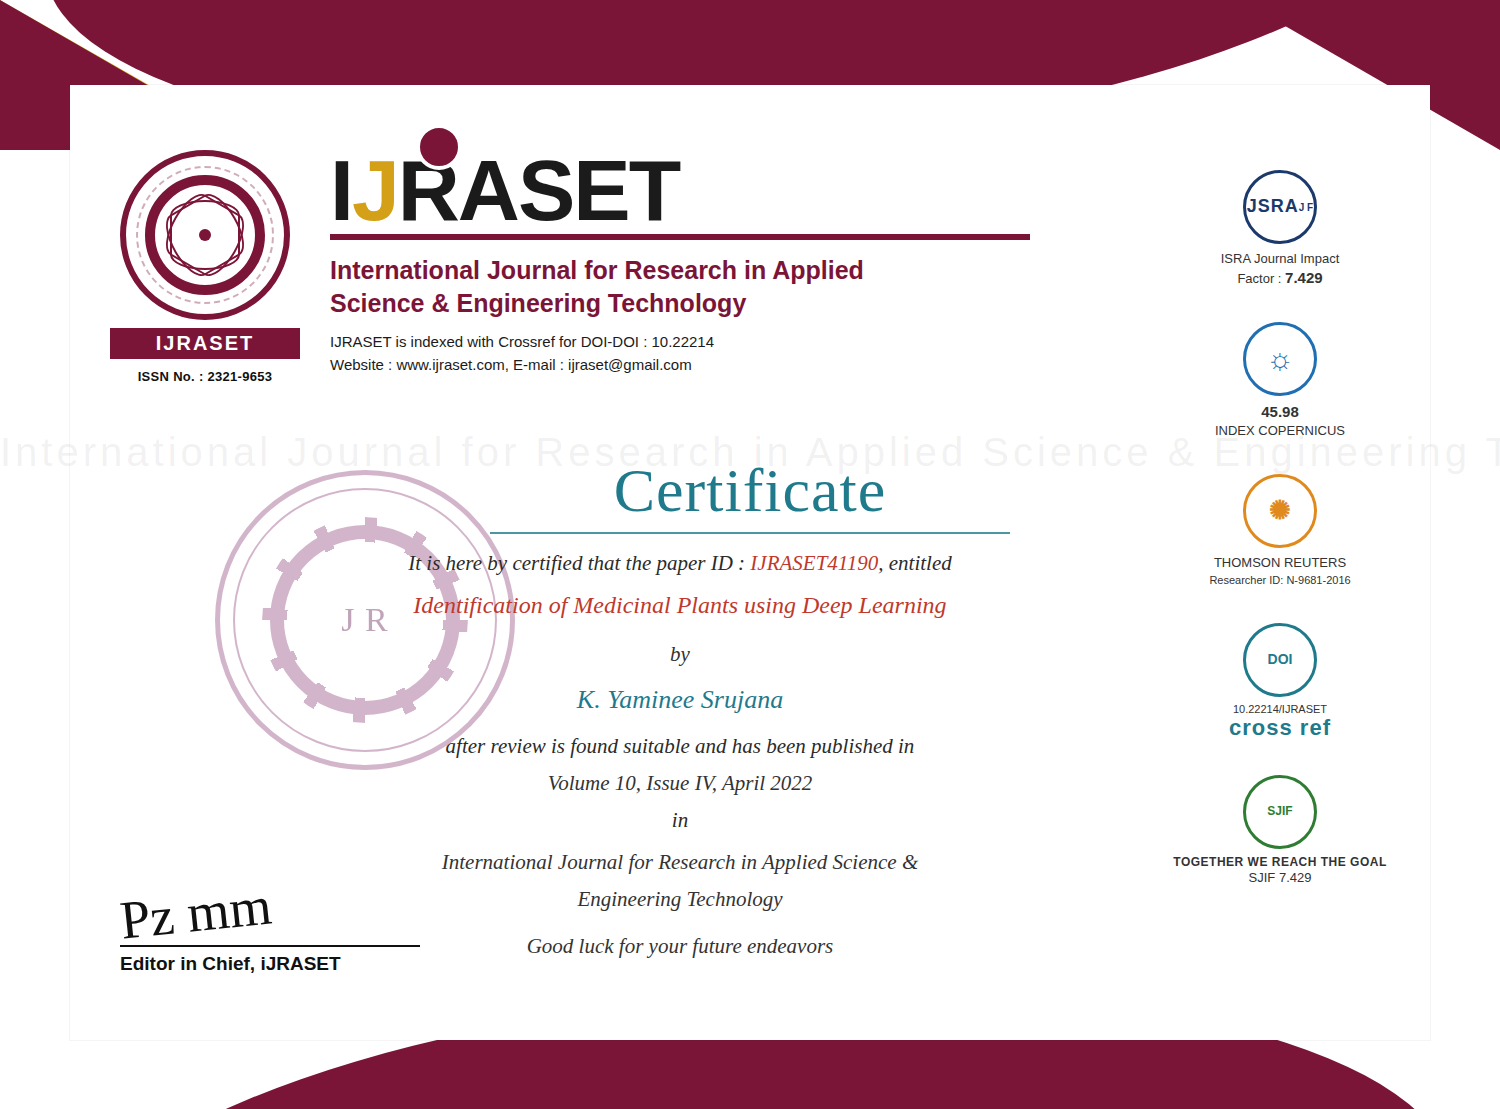International Journal for Research in Applied Science & Engineering Technology
IJRASET
ISSN No. : 2321-9653
IJRASET
International Journal for Research in Applied
Science & Engineering Technology
IJRASET is indexed with Crossref for DOI-DOI : 10.22214
Website : www.ijraset.com, E-mail : ijraset@gmail.com
Certificate
J R
It is here by certified that the paper ID : IJRASET41190, entitled
Identification of Medicinal Plants using Deep Learning by K. Yaminee Srujana
after review is found suitable and has been published in
Volume 10, Issue IV, April 2022
in
International Journal for Research in Applied Science &
Engineering Technology Good luck for your future endeavors
JSRAJ F
ISRA Journal Impact
Factor : 7.429
☼
45.98
INDEX COPERNICUS
✺
THOMSON REUTERS
Researcher ID: N-9681-2016
DOI
10.22214/IJRASET
cross ref
SJIF
TOGETHER WE REACH THE GOAL
SJIF 7.429
Pz mm
Editor in Chief, iJRASET